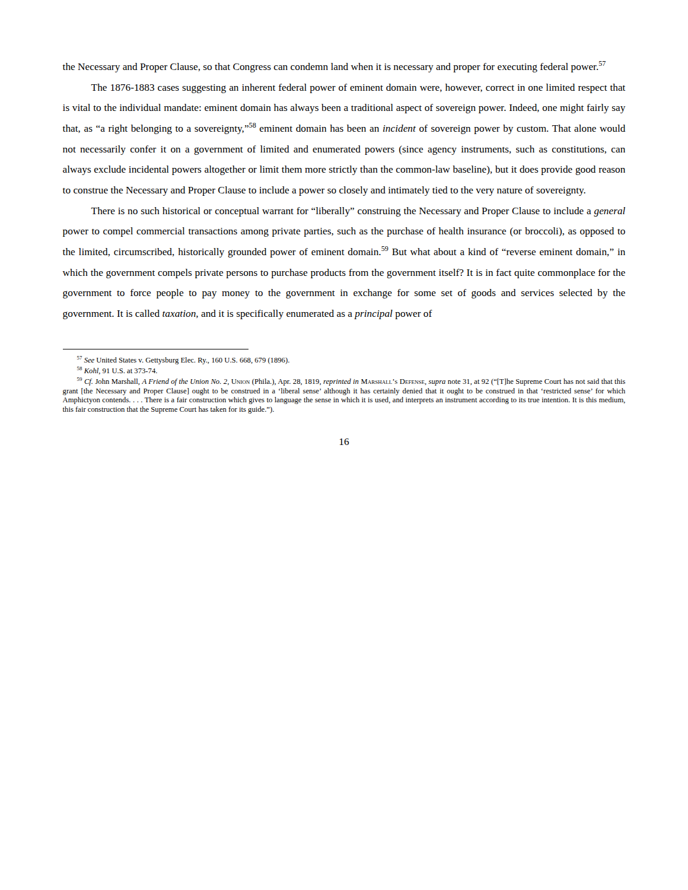the Necessary and Proper Clause, so that Congress can condemn land when it is necessary and proper for executing federal power.57
The 1876-1883 cases suggesting an inherent federal power of eminent domain were, however, correct in one limited respect that is vital to the individual mandate: eminent domain has always been a traditional aspect of sovereign power. Indeed, one might fairly say that, as “a right belonging to a sovereignty,”58 eminent domain has been an incident of sovereign power by custom. That alone would not necessarily confer it on a government of limited and enumerated powers (since agency instruments, such as constitutions, can always exclude incidental powers altogether or limit them more strictly than the common-law baseline), but it does provide good reason to construe the Necessary and Proper Clause to include a power so closely and intimately tied to the very nature of sovereignty.
There is no such historical or conceptual warrant for “liberally” construing the Necessary and Proper Clause to include a general power to compel commercial transactions among private parties, such as the purchase of health insurance (or broccoli), as opposed to the limited, circumscribed, historically grounded power of eminent domain.59 But what about a kind of “reverse eminent domain,” in which the government compels private persons to purchase products from the government itself? It is in fact quite commonplace for the government to force people to pay money to the government in exchange for some set of goods and services selected by the government. It is called taxation, and it is specifically enumerated as a principal power of
57 See United States v. Gettysburg Elec. Ry., 160 U.S. 668, 679 (1896).
58 Kohl, 91 U.S. at 373-74.
59 Cf. John Marshall, A Friend of the Union No. 2, Union (Phila.), Apr. 28, 1819, reprinted in Marshall’s Defense, supra note 31, at 92 (“[T]he Supreme Court has not said that this grant [the Necessary and Proper Clause] ought to be construed in a ‘liberal sense’ although it has certainly denied that it ought to be construed in that ‘restricted sense’ for which Amphictyon contends. . . . There is a fair construction which gives to language the sense in which it is used, and interprets an instrument according to its true intention. It is this medium, this fair construction that the Supreme Court has taken for its guide.”).
16